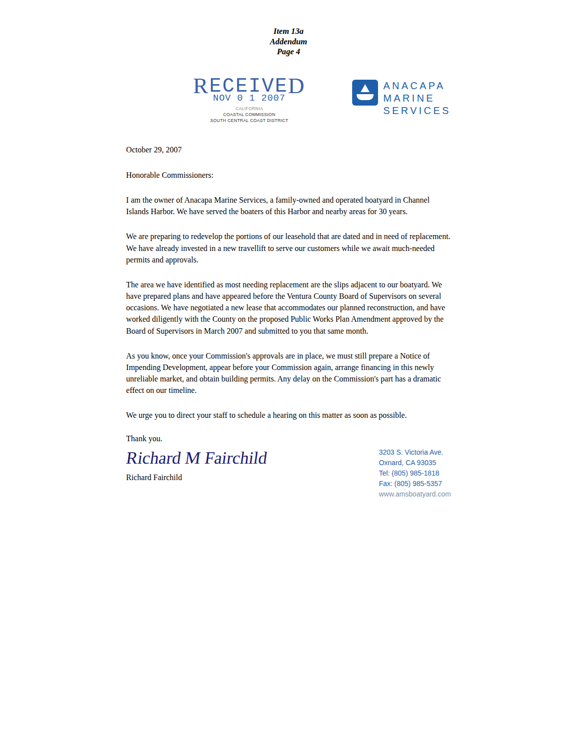Item 13a
Addendum
Page 4
RECEIVED
NOV 0 1 2007
CALIFORNIA
COASTAL COMMISSION
SOUTH CENTRAL COAST DISTRICT
Anacapa
Marine
Services
October 29, 2007
Honorable Commissioners:
I am the owner of Anacapa Marine Services, a family-owned and operated boatyard in Channel Islands Harbor. We have served the boaters of this Harbor and nearby areas for 30 years.
We are preparing to redevelop the portions of our leasehold that are dated and in need of replacement. We have already invested in a new travellift to serve our customers while we await much-needed permits and approvals.
The area we have identified as most needing replacement are the slips adjacent to our boatyard. We have prepared plans and have appeared before the Ventura County Board of Supervisors on several occasions. We have negotiated a new lease that accommodates our planned reconstruction, and have worked diligently with the County on the proposed Public Works Plan Amendment approved by the Board of Supervisors in March 2007 and submitted to you that same month.
As you know, once your Commission's approvals are in place, we must still prepare a Notice of Impending Development, appear before your Commission again, arrange financing in this newly unreliable market, and obtain building permits. Any delay on the Commission's part has a dramatic effect on our timeline.
We urge you to direct your staff to schedule a hearing on this matter as soon as possible.
Thank you.
Richard M Fairchild
Richard Fairchild
3203 S. Victoria Ave.
Oxnard, CA 93035
Tel: (805) 985-1818
Fax: (805) 985-5357
www.amsboatyard.com